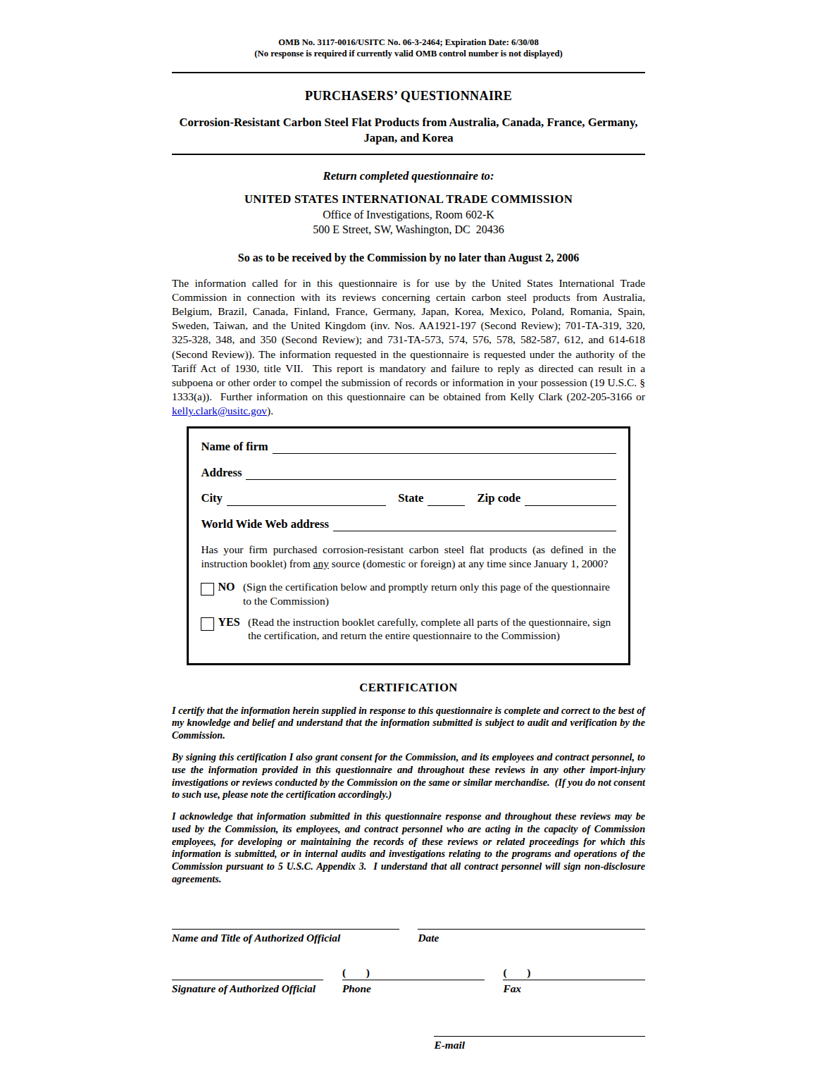OMB No. 3117-0016/USITC No. 06-3-2464; Expiration Date: 6/30/08
(No response is required if currently valid OMB control number is not displayed)
PURCHASERS’ QUESTIONNAIRE
Corrosion-Resistant Carbon Steel Flat Products from Australia, Canada, France, Germany,
Japan, and Korea
Return completed questionnaire to:
UNITED STATES INTERNATIONAL TRADE COMMISSION
Office of Investigations, Room 602-K
500 E Street, SW, Washington, DC 20436
So as to be received by the Commission by no later than August 2, 2006
The information called for in this questionnaire is for use by the United States International Trade Commission in connection with its reviews concerning certain carbon steel products from Australia, Belgium, Brazil, Canada, Finland, France, Germany, Japan, Korea, Mexico, Poland, Romania, Spain, Sweden, Taiwan, and the United Kingdom (inv. Nos. AA1921-197 (Second Review); 701-TA-319, 320, 325-328, 348, and 350 (Second Review); and 731-TA-573, 574, 576, 578, 582-587, 612, and 614-618 (Second Review)). The information requested in the questionnaire is requested under the authority of the Tariff Act of 1930, title VII. This report is mandatory and failure to reply as directed can result in a subpoena or other order to compel the submission of records or information in your possession (19 U.S.C. § 1333(a)). Further information on this questionnaire can be obtained from Kelly Clark (202-205-3166 or kelly.clark@usitc.gov).
Name of firm
Address
City State Zip code
World Wide Web address
Has your firm purchased corrosion-resistant carbon steel flat products (as defined in the instruction booklet) from any source (domestic or foreign) at any time since January 1, 2000?
NO (Sign the certification below and promptly return only this page of the questionnaire to the Commission)
YES (Read the instruction booklet carefully, complete all parts of the questionnaire, sign the certification, and return the entire questionnaire to the Commission)
CERTIFICATION
I certify that the information herein supplied in response to this questionnaire is complete and correct to the best of my knowledge and belief and understand that the information submitted is subject to audit and verification by the Commission.
By signing this certification I also grant consent for the Commission, and its employees and contract personnel, to use the information provided in this questionnaire and throughout these reviews in any other import-injury investigations or reviews conducted by the Commission on the same or similar merchandise. (If you do not consent to such use, please note the certification accordingly.)
I acknowledge that information submitted in this questionnaire response and throughout these reviews may be used by the Commission, its employees, and contract personnel who are acting in the capacity of Commission employees, for developing or maintaining the records of these reviews or related proceedings for which this information is submitted, or in internal audits and investigations relating to the programs and operations of the Commission pursuant to 5 U.S.C. Appendix 3. I understand that all contract personnel will sign non-disclosure agreements.
Name and Title of Authorized Official
Date
Signature of Authorized Official
( )
Phone
( )
Fax
E-mail